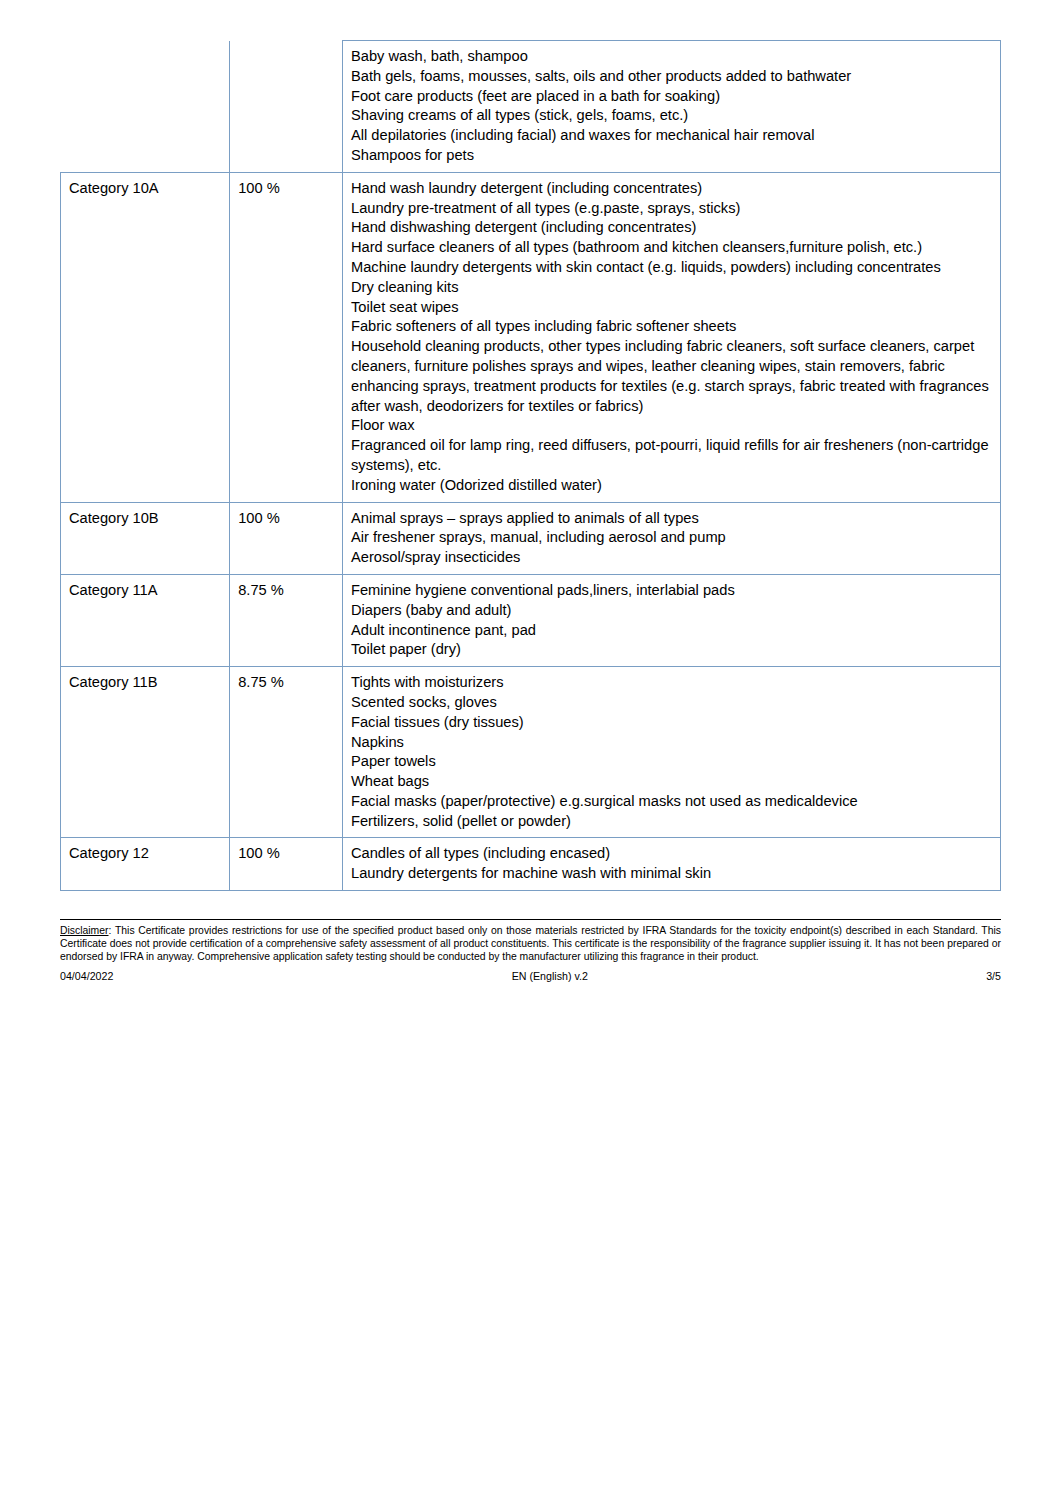| | | Baby wash, bath, shampoo Bath gels, foams, mousses, salts, oils and other products added to bathwater Foot care products (feet are placed in a bath for soaking) Shaving creams of all types (stick, gels, foams, etc.) All depilatories (including facial) and waxes for mechanical hair removal Shampoos for pets |
| Category 10A | 100 % | Hand wash laundry detergent (including concentrates) Laundry pre-treatment of all types (e.g.paste, sprays, sticks) Hand dishwashing detergent (including concentrates) Hard surface cleaners of all types (bathroom and kitchen cleansers,furniture polish, etc.) Machine laundry detergents with skin contact (e.g. liquids, powders) including concentrates Dry cleaning kits Toilet seat wipes Fabric softeners of all types including fabric softener sheets Household cleaning products, other types including fabric cleaners, soft surface cleaners, carpet cleaners, furniture polishes sprays and wipes, leather cleaning wipes, stain removers, fabric enhancing sprays, treatment products for textiles (e.g. starch sprays, fabric treated with fragrances after wash, deodorizers for textiles or fabrics) Floor wax Fragranced oil for lamp ring, reed diffusers, pot-pourri, liquid refills for air fresheners (non-cartridge systems), etc. Ironing water (Odorized distilled water) |
| Category 10B | 100 % | Animal sprays – sprays applied to animals of all types Air freshener sprays, manual, including aerosol and pump Aerosol/spray insecticides |
| Category 11A | 8.75 % | Feminine hygiene conventional pads,liners, interlabial pads Diapers (baby and adult) Adult incontinence pant, pad Toilet paper (dry) |
| Category 11B | 8.75 % | Tights with moisturizers Scented socks, gloves Facial tissues (dry tissues) Napkins Paper towels Wheat bags Facial masks (paper/protective) e.g.surgical masks not used as medicaldevice Fertilizers, solid (pellet or powder) |
| Category 12 | 100 % | Candles of all types (including encased) Laundry detergents for machine wash with minimal skin |
Disclaimer: This Certificate provides restrictions for use of the specified product based only on those materials restricted by IFRA Standards for the toxicity endpoint(s) described in each Standard. This Certificate does not provide certification of a comprehensive safety assessment of all product constituents. This certificate is the responsibility of the fragrance supplier issuing it. It has not been prepared or endorsed by IFRA in anyway. Comprehensive application safety testing should be conducted by the manufacturer utilizing this fragrance in their product.
04/04/2022 EN (English) v.2 3/5